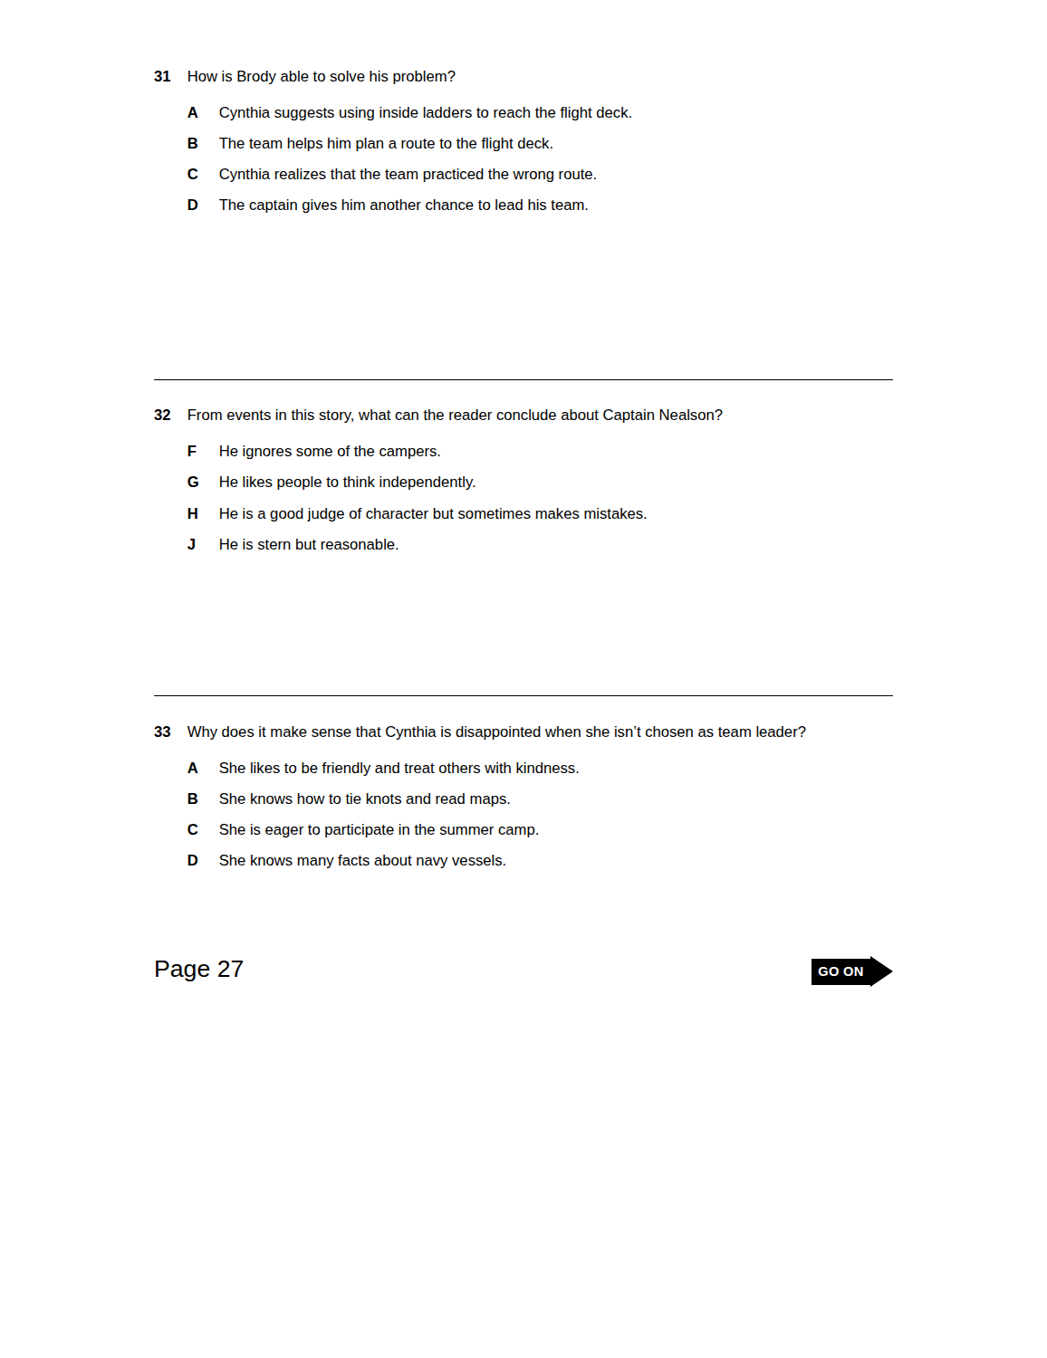31 How is Brody able to solve his problem?
ACynthia suggests using inside ladders to reach the flight deck.
BThe team helps him plan a route to the flight deck.
CCynthia realizes that the team practiced the wrong route.
DThe captain gives him another chance to lead his team.
32 From events in this story, what can the reader conclude about Captain Nealson?
FHe ignores some of the campers.
GHe likes people to think independently.
HHe is a good judge of character but sometimes makes mistakes.
JHe is stern but reasonable.
33 Why does it make sense that Cynthia is disappointed when she isn’t chosen as team leader?
AShe likes to be friendly and treat others with kindness.
BShe knows how to tie knots and read maps.
CShe is eager to participate in the summer camp.
DShe knows many facts about navy vessels.
Page 27
GO ON